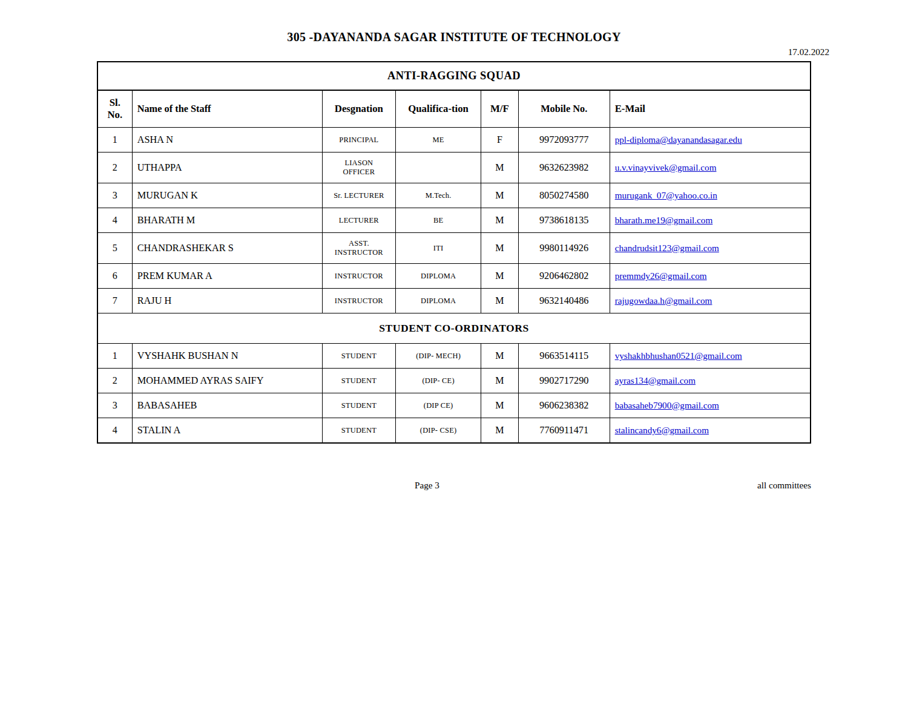305 -DAYANANDA SAGAR INSTITUTE OF TECHNOLOGY
17.02.2022
ANTI-RAGGING SQUAD
| Sl. No. | Name of the Staff | Desgnation | Qualifica-tion | M/F | Mobile No. | E-Mail |
| --- | --- | --- | --- | --- | --- | --- |
| 1 | ASHA N | PRINCIPAL | ME | F | 9972093777 | ppl-diploma@dayanandasagar.edu |
| 2 | UTHAPPA | LIASON OFFICER | | M | 9632623982 | u.v.vinayvivek@gmail.com |
| 3 | MURUGAN K | Sr. LECTURER | M.Tech. | M | 8050274580 | murugank_07@yahoo.co.in |
| 4 | BHARATH M | LECTURER | BE | M | 9738618135 | bharath.me19@gmail.com |
| 5 | CHANDRASHEKAR S | ASST. INSTRUCTOR | ITI | M | 9980114926 | chandrudsit123@gmail.com |
| 6 | PREM KUMAR A | INSTRUCTOR | DIPLOMA | M | 9206462802 | premmdy26@gmail.com |
| 7 | RAJU H | INSTRUCTOR | DIPLOMA | M | 9632140486 | rajugowdaa.h@gmail.com |
| STUDENT CO-ORDINATORS |
| 1 | VYSHAHK BUSHAN N | STUDENT | (DIP- MECH) | M | 9663514115 | vyshakhbhushan0521@gmail.com |
| 2 | MOHAMMED AYRAS SAIFY | STUDENT | (DIP- CE) | M | 9902717290 | ayras134@gmail.com |
| 3 | BABASAHEB | STUDENT | (DIP CE) | M | 9606238382 | babasaheb7900@gmail.com |
| 4 | STALIN A | STUDENT | (DIP- CSE) | M | 7760911471 | stalincandy6@gmail.com |
Page 3 all committees